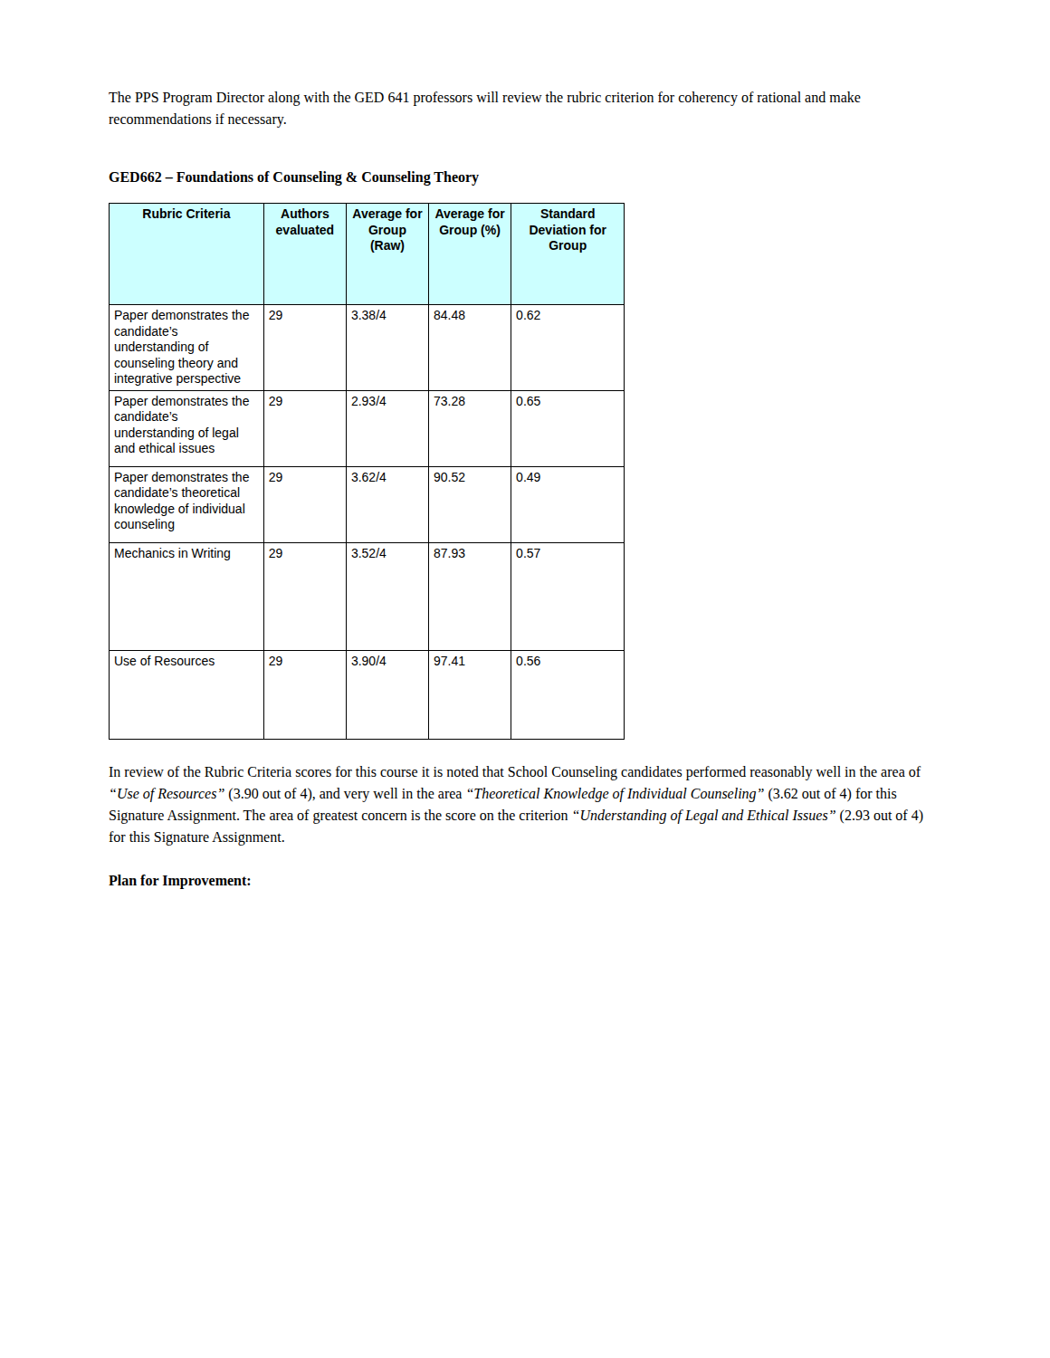The PPS Program Director along with the GED 641 professors will review the rubric criterion for coherency of rational and make recommendations if necessary.
GED662 – Foundations of Counseling & Counseling Theory
| Rubric Criteria | Authors evaluated | Average for Group (Raw) | Average for Group (%) | Standard Deviation for Group |
| --- | --- | --- | --- | --- |
| Paper demonstrates the candidate’s understanding of counseling theory and integrative perspective | 29 | 3.38/4 | 84.48 | 0.62 |
| Paper demonstrates the candidate’s understanding of legal and ethical issues | 29 | 2.93/4 | 73.28 | 0.65 |
| Paper demonstrates the candidate’s theoretical knowledge of individual counseling | 29 | 3.62/4 | 90.52 | 0.49 |
| Mechanics in Writing | 29 | 3.52/4 | 87.93 | 0.57 |
| Use of Resources | 29 | 3.90/4 | 97.41 | 0.56 |
In review of the Rubric Criteria scores for this course it is noted that School Counseling candidates performed reasonably well in the area of “Use of Resources” (3.90 out of 4), and very well in the area “Theoretical Knowledge of Individual Counseling” (3.62 out of 4) for this Signature Assignment. The area of greatest concern is the score on the criterion “Understanding of Legal and Ethical Issues” (2.93 out of 4) for this Signature Assignment.
Plan for Improvement: